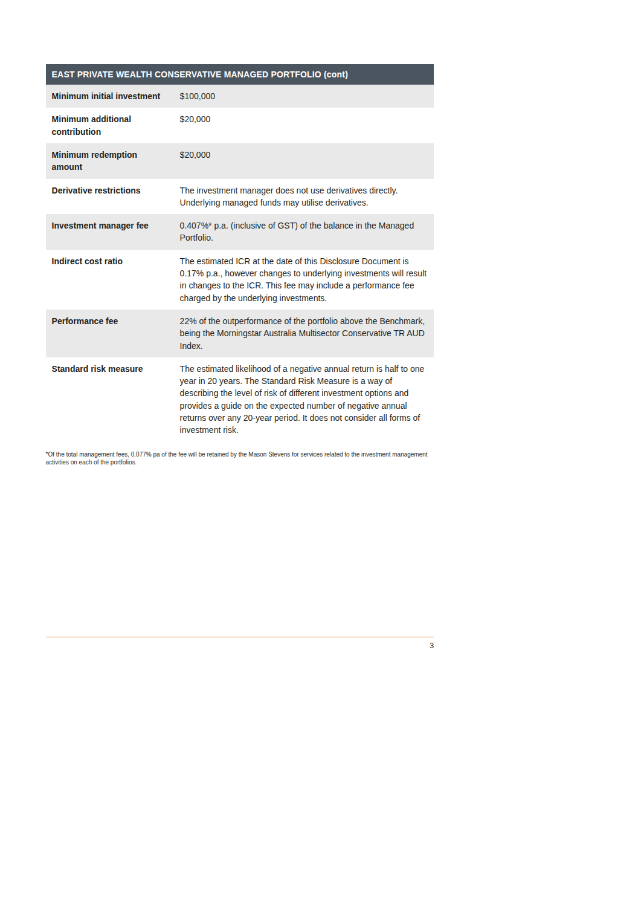| EAST PRIVATE WEALTH CONSERVATIVE MANAGED PORTFOLIO (cont) |
| --- |
| Minimum initial investment | $100,000 |
| Minimum additional contribution | $20,000 |
| Minimum redemption amount | $20,000 |
| Derivative restrictions | The investment manager does not use derivatives directly. Underlying managed funds may utilise derivatives. |
| Investment manager fee | 0.407%* p.a. (inclusive of GST) of the balance in the Managed Portfolio. |
| Indirect cost ratio | The estimated ICR at the date of this Disclosure Document is 0.17% p.a., however changes to underlying investments will result in changes to the ICR. This fee may include a performance fee charged by the underlying investments. |
| Performance fee | 22% of the outperformance of the portfolio above the Benchmark, being the Morningstar Australia Multisector Conservative TR AUD Index. |
| Standard risk measure | The estimated likelihood of a negative annual return is half to one year in 20 years. The Standard Risk Measure is a way of describing the level of risk of different investment options and provides a guide on the expected number of negative annual returns over any 20-year period. It does not consider all forms of investment risk. |
*Of the total management fees, 0.077% pa of the fee will be retained by the Mason Stevens for services related to the investment management activities on each of the portfolios.
3